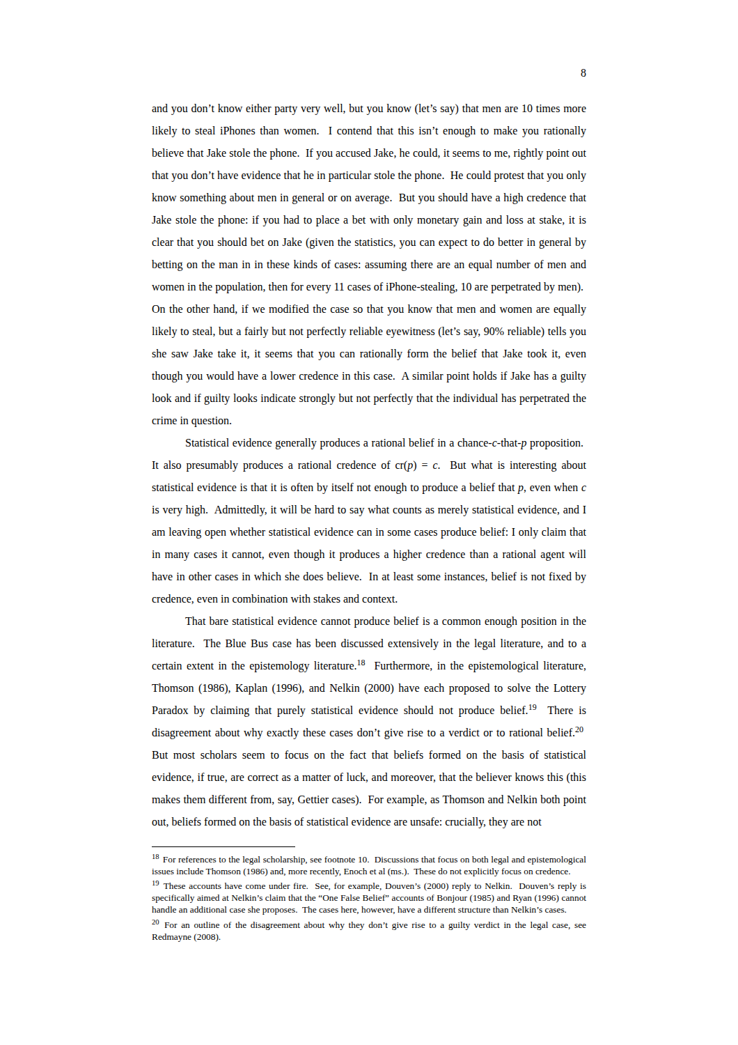8
and you don’t know either party very well, but you know (let’s say) that men are 10 times more likely to steal iPhones than women. I contend that this isn’t enough to make you rationally believe that Jake stole the phone. If you accused Jake, he could, it seems to me, rightly point out that you don’t have evidence that he in particular stole the phone. He could protest that you only know something about men in general or on average. But you should have a high credence that Jake stole the phone: if you had to place a bet with only monetary gain and loss at stake, it is clear that you should bet on Jake (given the statistics, you can expect to do better in general by betting on the man in in these kinds of cases: assuming there are an equal number of men and women in the population, then for every 11 cases of iPhone-stealing, 10 are perpetrated by men). On the other hand, if we modified the case so that you know that men and women are equally likely to steal, but a fairly but not perfectly reliable eyewitness (let’s say, 90% reliable) tells you she saw Jake take it, it seems that you can rationally form the belief that Jake took it, even though you would have a lower credence in this case. A similar point holds if Jake has a guilty look and if guilty looks indicate strongly but not perfectly that the individual has perpetrated the crime in question.
Statistical evidence generally produces a rational belief in a chance-c-that-p proposition. It also presumably produces a rational credence of cr(p) = c. But what is interesting about statistical evidence is that it is often by itself not enough to produce a belief that p, even when c is very high. Admittedly, it will be hard to say what counts as merely statistical evidence, and I am leaving open whether statistical evidence can in some cases produce belief: I only claim that in many cases it cannot, even though it produces a higher credence than a rational agent will have in other cases in which she does believe. In at least some instances, belief is not fixed by credence, even in combination with stakes and context.
That bare statistical evidence cannot produce belief is a common enough position in the literature. The Blue Bus case has been discussed extensively in the legal literature, and to a certain extent in the epistemology literature.18 Furthermore, in the epistemological literature, Thomson (1986), Kaplan (1996), and Nelkin (2000) have each proposed to solve the Lottery Paradox by claiming that purely statistical evidence should not produce belief.19 There is disagreement about why exactly these cases don’t give rise to a verdict or to rational belief.20 But most scholars seem to focus on the fact that beliefs formed on the basis of statistical evidence, if true, are correct as a matter of luck, and moreover, that the believer knows this (this makes them different from, say, Gettier cases). For example, as Thomson and Nelkin both point out, beliefs formed on the basis of statistical evidence are unsafe: crucially, they are not
18 For references to the legal scholarship, see footnote 10. Discussions that focus on both legal and epistemological issues include Thomson (1986) and, more recently, Enoch et al (ms.). These do not explicitly focus on credence.
19 These accounts have come under fire. See, for example, Douven’s (2000) reply to Nelkin. Douven’s reply is specifically aimed at Nelkin’s claim that the “One False Belief” accounts of Bonjour (1985) and Ryan (1996) cannot handle an additional case she proposes. The cases here, however, have a different structure than Nelkin’s cases.
20 For an outline of the disagreement about why they don’t give rise to a guilty verdict in the legal case, see Redmayne (2008).